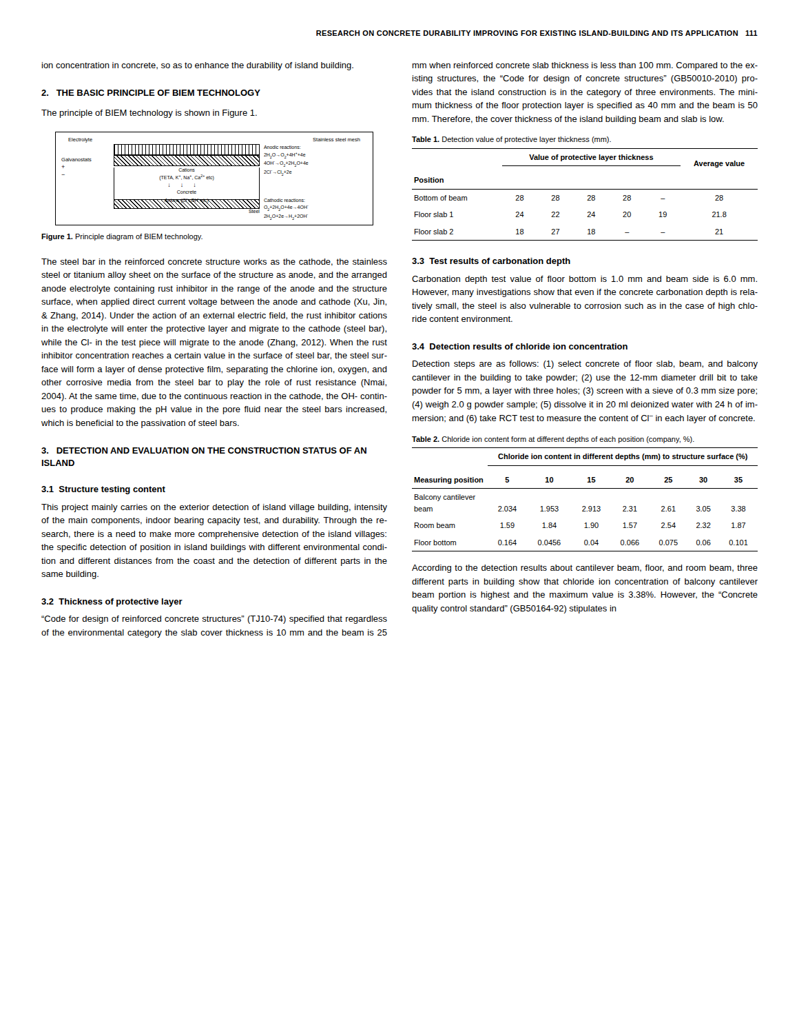RESEARCH ON CONCRETE DURABILITY IMPROVING FOR EXISTING ISLAND-BUILDING AND ITS APPLICATION 111
ion concentration in concrete, so as to enhance the durability of island building.
2. THE BASIC PRINCIPLE OF BIEM TECHNOLOGY
The principle of BIEM technology is shown in Figure 1.
Electrolyte Stainless steel mesh
Galvanostats
+
−
Cations
(TETA, K+, Na+, Ca2+ etc)
↓↓↓
Concrete
Anions (Cl-, OH- etc)
Steel
Anodic reactions:
2H2O→O2+4H++4e
4OH-→O2+2H2O+4e
2Cl-→Cl2+2e
Cathodic reactions:
O2+2H2O+4e→4OH-
2H2O+2e→H2+2OH-
Figure 1. Principle diagram of BIEM technology.
The steel bar in the reinforced concrete structure works as the cathode, the stainless steel or titanium alloy sheet on the surface of the structure as anode, and the arranged anode electrolyte containing rust inhibitor in the range of the anode and the structure surface, when applied direct current voltage between the anode and cathode (Xu, Jin, & Zhang, 2014). Under the action of an external electric field, the rust inhibitor cations in the electrolyte will enter the protective layer and migrate to the cathode (steel bar), while the Cl- in the test piece will migrate to the anode (Zhang, 2012). When the rust inhibitor concentration reaches a certain value in the surface of steel bar, the steel surface will form a layer of dense protective film, separating the chlorine ion, oxygen, and other corrosive media from the steel bar to play the role of rust resistance (Nmai, 2004). At the same time, due to the continuous reaction in the cathode, the OH- continues to produce making the pH value in the pore fluid near the steel bars increased, which is beneficial to the passivation of steel bars.
3. DETECTION AND EVALUATION ON THE CONSTRUCTION STATUS OF AN ISLAND
3.1 Structure testing content
This project mainly carries on the exterior detection of island village building, intensity of the main components, indoor bearing capacity test, and durability. Through the research, there is a need to make more comprehensive detection of the island villages: the specific detection of position in island buildings with different environmental condition and different distances from the coast and the detection of different parts in the same building.
3.2 Thickness of protective layer
“Code for design of reinforced concrete structures” (TJ10-74) specified that regardless of the environmental category the slab cover thickness is 10 mm and the beam is 25 mm when reinforced concrete slab thickness is less than 100 mm. Compared to the existing structures, the “Code for design of concrete structures” (GB50010-2010) provides that the island construction is in the category of three environments. The minimum thickness of the floor protection layer is specified as 40 mm and the beam is 50 mm. Therefore, the cover thickness of the island building beam and slab is low.
Table 1. Detection value of protective layer thickness (mm).
| | Value of protective layer thickness | Average value |
| --- | --- | --- |
| Position | | | | | | |
| Bottom of beam | 28 | 28 | 28 | 28 | – | 28 |
| Floor slab 1 | 24 | 22 | 24 | 20 | 19 | 21.8 |
| Floor slab 2 | 18 | 27 | 18 | – | – | 21 |
3.3 Test results of carbonation depth
Carbonation depth test value of floor bottom is 1.0 mm and beam side is 6.0 mm. However, many investigations show that even if the concrete carbonation depth is relatively small, the steel is also vulnerable to corrosion such as in the case of high chloride content environment.
3.4 Detection results of chloride ion concentration
Detection steps are as follows: (1) select concrete of floor slab, beam, and balcony cantilever in the building to take powder; (2) use the 12-mm diameter drill bit to take powder for 5 mm, a layer with three holes; (3) screen with a sieve of 0.3 mm size pore; (4) weigh 2.0 g powder sample; (5) dissolve it in 20 ml deionized water with 24 h of immersion; and (6) take RCT test to measure the content of Cl– in each layer of concrete.
Table 2. Chloride ion content form at different depths of each position (company, %).
| | Chloride ion content in different depths (mm) to structure surface (%) |
| --- | --- |
| Measuring position | 5 | 10 | 15 | 20 | 25 | 30 | 35 |
| Balcony cantilever beam | 2.034 | 1.953 | 2.913 | 2.31 | 2.61 | 3.05 | 3.38 |
| Room beam | 1.59 | 1.84 | 1.90 | 1.57 | 2.54 | 2.32 | 1.87 |
| Floor bottom | 0.164 | 0.0456 | 0.04 | 0.066 | 0.075 | 0.06 | 0.101 |
According to the detection results about cantilever beam, floor, and room beam, three different parts in building show that chloride ion concentration of balcony cantilever beam portion is highest and the maximum value is 3.38%. However, the “Concrete quality control standard” (GB50164-92) stipulates in